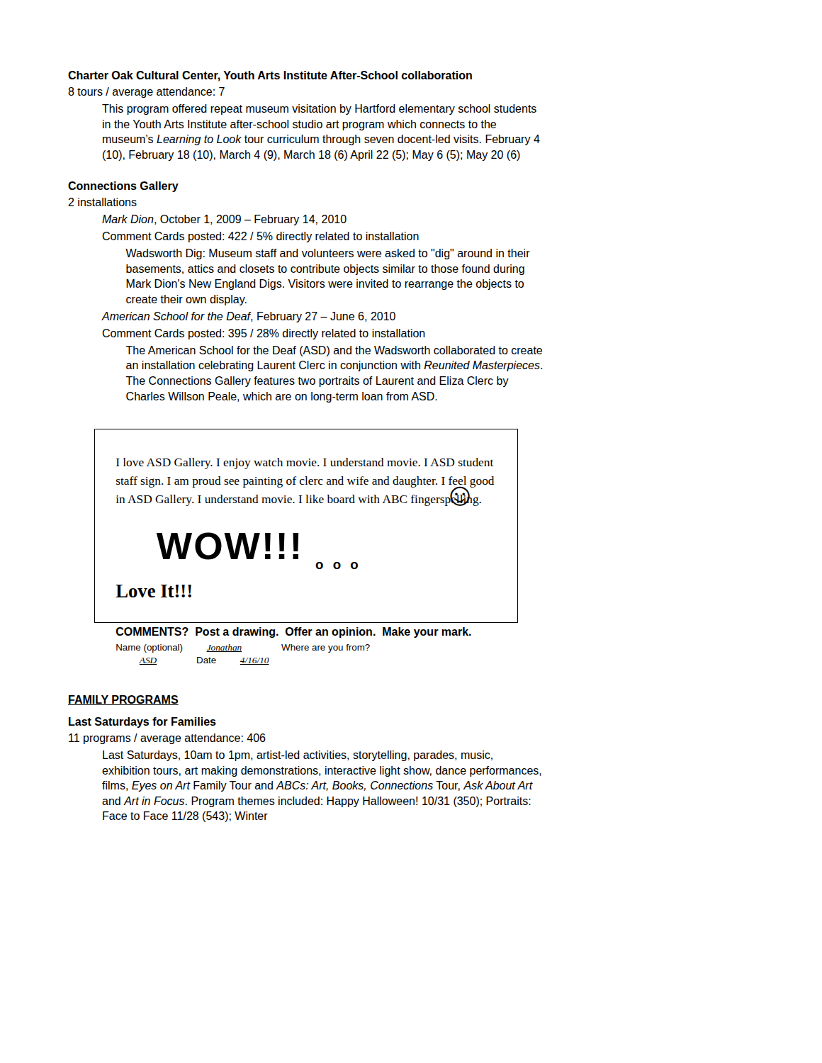Charter Oak Cultural Center, Youth Arts Institute After-School collaboration
8 tours / average attendance: 7
This program offered repeat museum visitation by Hartford elementary school students in the Youth Arts Institute after-school studio art program which connects to the museum’s Learning to Look tour curriculum through seven docent-led visits. February 4 (10), February 18 (10), March 4 (9), March 18 (6) April 22 (5); May 6 (5); May 20 (6)
Connections Gallery
2 installations
Mark Dion, October 1, 2009 – February 14, 2010
Comment Cards posted: 422 / 5% directly related to installation
Wadsworth Dig: Museum staff and volunteers were asked to "dig" around in their basements, attics and closets to contribute objects similar to those found during Mark Dion's New England Digs. Visitors were invited to rearrange the objects to create their own display.
American School for the Deaf, February 27 – June 6, 2010
Comment Cards posted: 395 / 28% directly related to installation
The American School for the Deaf (ASD) and the Wadsworth collaborated to create an installation celebrating Laurent Clerc in conjunction with Reunited Masterpieces. The Connections Gallery features two portraits of Laurent and Eliza Clerc by Charles Willson Peale, which are on long-term loan from ASD.
I love ASD Gallery. I enjoy watch movie. I understand movie. I ASD student staff sign. I am proud see painting of clerc and wife and daughter. I feel good in ASD Gallery. I understand movie. I like board with ABC fingerspelling.
☺
WOW!!! o o o
Love It!!!
COMMENTS? Post a drawing. Offer an opinion. Make your mark.
Name (optional)Jonathan Where are you from?ASD Date4/16/10
FAMILY PROGRAMS
Last Saturdays for Families
11 programs / average attendance: 406
Last Saturdays, 10am to 1pm, artist-led activities, storytelling, parades, music, exhibition tours, art making demonstrations, interactive light show, dance performances, films, Eyes on Art Family Tour and ABCs: Art, Books, Connections Tour, Ask About Art and Art in Focus. Program themes included: Happy Halloween! 10/31 (350); Portraits: Face to Face 11/28 (543); Winter